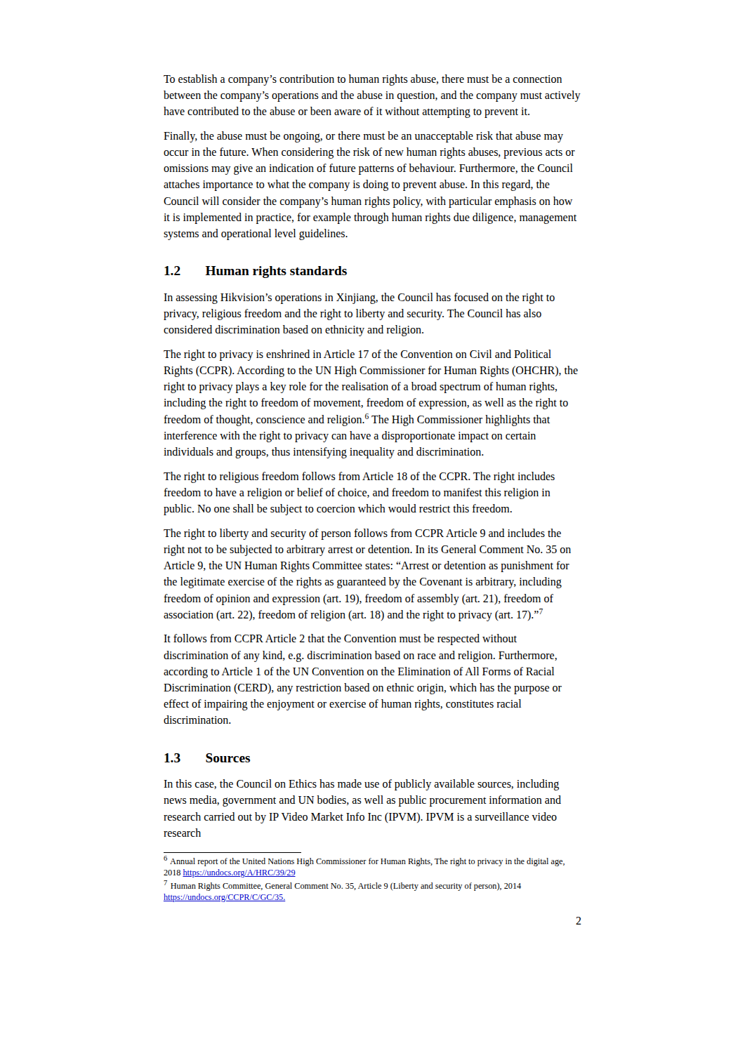To establish a company’s contribution to human rights abuse, there must be a connection between the company’s operations and the abuse in question, and the company must actively have contributed to the abuse or been aware of it without attempting to prevent it.
Finally, the abuse must be ongoing, or there must be an unacceptable risk that abuse may occur in the future. When considering the risk of new human rights abuses, previous acts or omissions may give an indication of future patterns of behaviour. Furthermore, the Council attaches importance to what the company is doing to prevent abuse. In this regard, the Council will consider the company’s human rights policy, with particular emphasis on how it is implemented in practice, for example through human rights due diligence, management systems and operational level guidelines.
1.2 Human rights standards
In assessing Hikvision’s operations in Xinjiang, the Council has focused on the right to privacy, religious freedom and the right to liberty and security. The Council has also considered discrimination based on ethnicity and religion.
The right to privacy is enshrined in Article 17 of the Convention on Civil and Political Rights (CCPR). According to the UN High Commissioner for Human Rights (OHCHR), the right to privacy plays a key role for the realisation of a broad spectrum of human rights, including the right to freedom of movement, freedom of expression, as well as the right to freedom of thought, conscience and religion.6 The High Commissioner highlights that interference with the right to privacy can have a disproportionate impact on certain individuals and groups, thus intensifying inequality and discrimination.
The right to religious freedom follows from Article 18 of the CCPR. The right includes freedom to have a religion or belief of choice, and freedom to manifest this religion in public. No one shall be subject to coercion which would restrict this freedom.
The right to liberty and security of person follows from CCPR Article 9 and includes the right not to be subjected to arbitrary arrest or detention. In its General Comment No. 35 on Article 9, the UN Human Rights Committee states: “Arrest or detention as punishment for the legitimate exercise of the rights as guaranteed by the Covenant is arbitrary, including freedom of opinion and expression (art. 19), freedom of assembly (art. 21), freedom of association (art. 22), freedom of religion (art. 18) and the right to privacy (art. 17).”7
It follows from CCPR Article 2 that the Convention must be respected without discrimination of any kind, e.g. discrimination based on race and religion. Furthermore, according to Article 1 of the UN Convention on the Elimination of All Forms of Racial Discrimination (CERD), any restriction based on ethnic origin, which has the purpose or effect of impairing the enjoyment or exercise of human rights, constitutes racial discrimination.
1.3 Sources
In this case, the Council on Ethics has made use of publicly available sources, including news media, government and UN bodies, as well as public procurement information and research carried out by IP Video Market Info Inc (IPVM). IPVM is a surveillance video research
6 Annual report of the United Nations High Commissioner for Human Rights, The right to privacy in the digital age, 2018 https://undocs.org/A/HRC/39/29
7 Human Rights Committee, General Comment No. 35, Article 9 (Liberty and security of person), 2014 https://undocs.org/CCPR/C/GC/35.
2